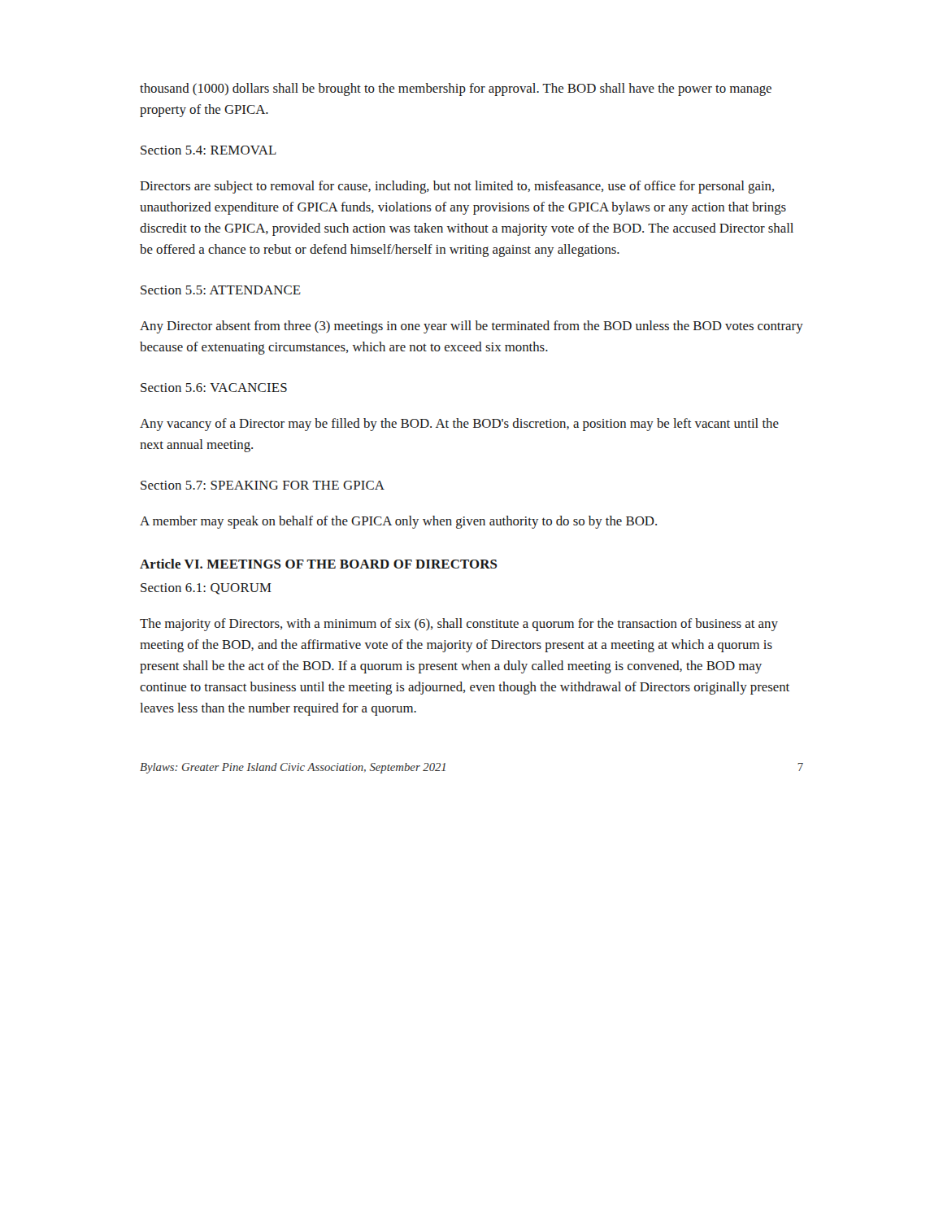thousand (1000) dollars shall be brought to the membership for approval. The BOD shall have the power to manage property of the GPICA.
Section 5.4: REMOVAL
Directors are subject to removal for cause, including, but not limited to, misfeasance, use of office for personal gain, unauthorized expenditure of GPICA funds, violations of any provisions of the GPICA bylaws or any action that brings discredit to the GPICA, provided such action was taken without a majority vote of the BOD. The accused Director shall be offered a chance to rebut or defend himself/herself in writing against any allegations.
Section 5.5: ATTENDANCE
Any Director absent from three (3) meetings in one year will be terminated from the BOD unless the BOD votes contrary because of extenuating circumstances, which are not to exceed six months.
Section 5.6: VACANCIES
Any vacancy of a Director may be filled by the BOD. At the BOD's discretion, a position may be left vacant until the next annual meeting.
Section 5.7: SPEAKING FOR THE GPICA
A member may speak on behalf of the GPICA only when given authority to do so by the BOD.
Article VI. MEETINGS OF THE BOARD OF DIRECTORS
Section 6.1: QUORUM
The majority of Directors, with a minimum of six (6), shall constitute a quorum for the transaction of business at any meeting of the BOD, and the affirmative vote of the majority of Directors present at a meeting at which a quorum is present shall be the act of the BOD. If a quorum is present when a duly called meeting is convened, the BOD may continue to transact business until the meeting is adjourned, even though the withdrawal of Directors originally present leaves less than the number required for a quorum.
Bylaws: Greater Pine Island Civic Association, September 2021 7